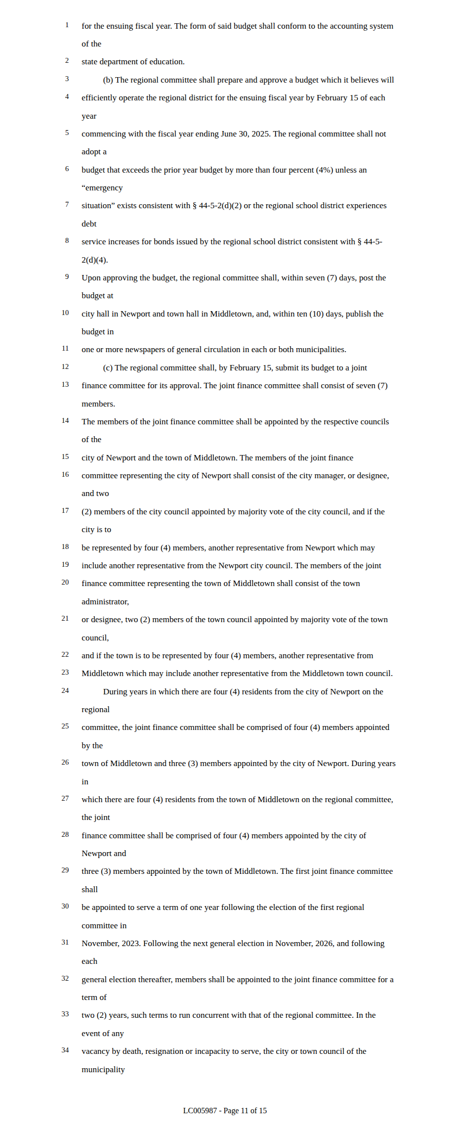for the ensuing fiscal year. The form of said budget shall conform to the accounting system of the
state department of education.
(b) The regional committee shall prepare and approve a budget which it believes will
efficiently operate the regional district for the ensuing fiscal year by February 15 of each year
commencing with the fiscal year ending June 30, 2025. The regional committee shall not adopt a
budget that exceeds the prior year budget by more than four percent (4%) unless an “emergency
situation” exists consistent with § 44-5-2(d)(2) or the regional school district experiences debt
service increases for bonds issued by the regional school district consistent with § 44-5-2(d)(4).
Upon approving the budget, the regional committee shall, within seven (7) days, post the budget at
city hall in Newport and town hall in Middletown, and, within ten (10) days, publish the budget in
one or more newspapers of general circulation in each or both municipalities.
(c) The regional committee shall, by February 15, submit its budget to a joint
finance committee for its approval. The joint finance committee shall consist of seven (7) members.
The members of the joint finance committee shall be appointed by the respective councils of the
city of Newport and the town of Middletown. The members of the joint finance
committee representing the city of Newport shall consist of the city manager, or designee, and two
(2) members of the city council appointed by majority vote of the city council, and if the city is to
be represented by four (4) members, another representative from Newport which may
include another representative from the Newport city council. The members of the joint
finance committee representing the town of Middletown shall consist of the town administrator,
or designee, two (2) members of the town council appointed by majority vote of the town council,
and if the town is to be represented by four (4) members, another representative from
Middletown which may include another representative from the Middletown town council.
During years in which there are four (4) residents from the city of Newport on the regional
committee, the joint finance committee shall be comprised of four (4) members appointed by the
town of Middletown and three (3) members appointed by the city of Newport. During years in
which there are four (4) residents from the town of Middletown on the regional committee, the joint
finance committee shall be comprised of four (4) members appointed by the city of Newport and
three (3) members appointed by the town of Middletown. The first joint finance committee shall
be appointed to serve a term of one year following the election of the first regional committee in
November, 2023. Following the next general election in November, 2026, and following each
general election thereafter, members shall be appointed to the joint finance committee for a term of
two (2) years, such terms to run concurrent with that of the regional committee. In the event of any
vacancy by death, resignation or incapacity to serve, the city or town council of the municipality
LC005987 - Page 11 of 15